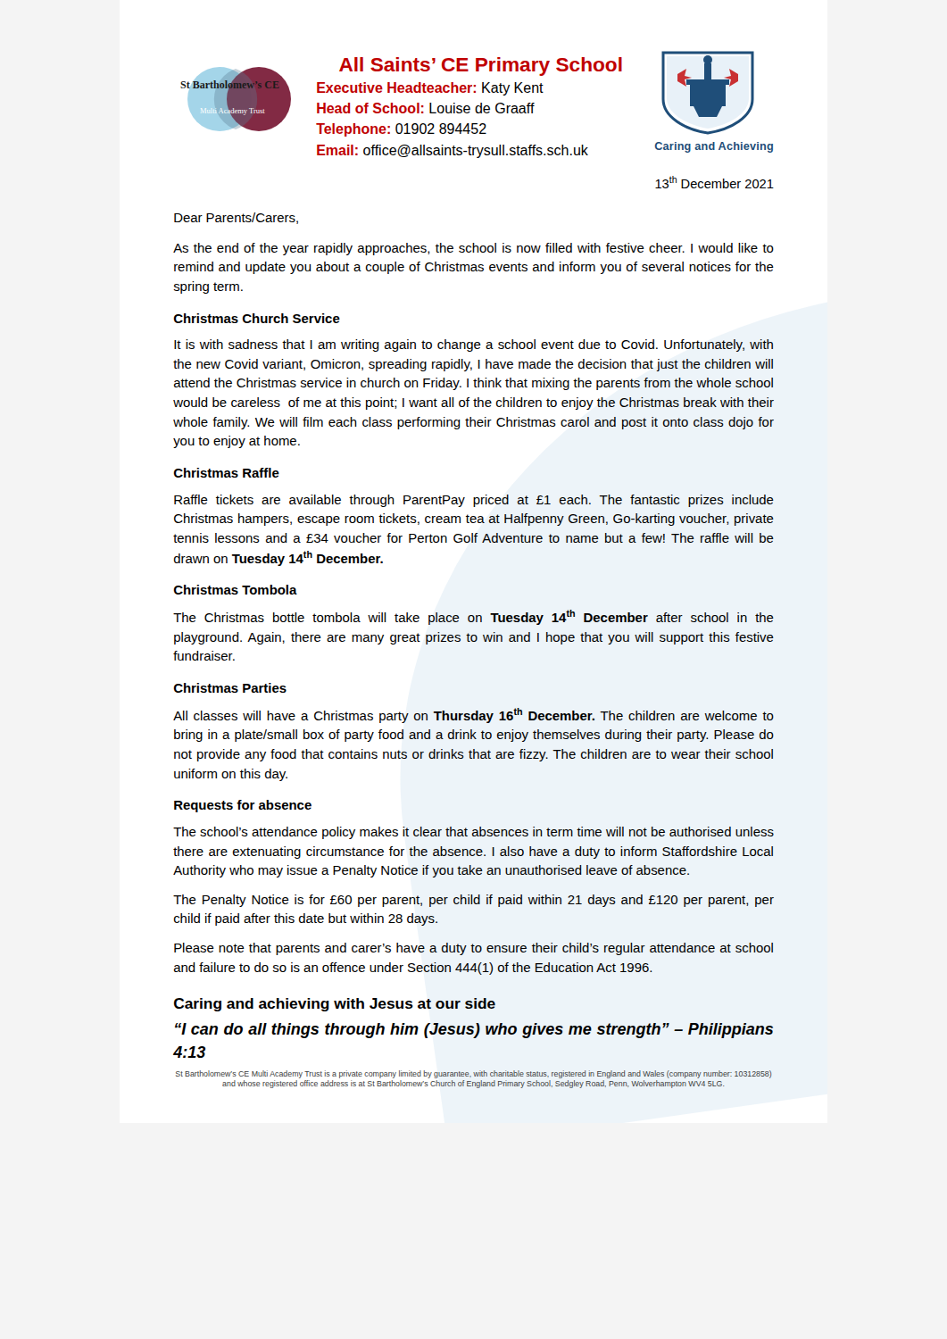St Bartholomew’s CE Multi Academy Trust
All Saints’ CE Primary School
Executive Headteacher: Katy Kent
Head of School: Louise de Graaff
Telephone: 01902 894452
Email: office@allsaints-trysull.staffs.sch.uk
Caring and Achieving
13th December 2021
Dear Parents/Carers,
As the end of the year rapidly approaches, the school is now filled with festive cheer. I would like to remind and update you about a couple of Christmas events and inform you of several notices for the spring term.
Christmas Church Service
It is with sadness that I am writing again to change a school event due to Covid. Unfortunately, with the new Covid variant, Omicron, spreading rapidly, I have made the decision that just the children will attend the Christmas service in church on Friday. I think that mixing the parents from the whole school would be careless of me at this point; I want all of the children to enjoy the Christmas break with their whole family. We will film each class performing their Christmas carol and post it onto class dojo for you to enjoy at home.
Christmas Raffle
Raffle tickets are available through ParentPay priced at £1 each. The fantastic prizes include Christmas hampers, escape room tickets, cream tea at Halfpenny Green, Go-karting voucher, private tennis lessons and a £34 voucher for Perton Golf Adventure to name but a few! The raffle will be drawn on Tuesday 14th December.
Christmas Tombola
The Christmas bottle tombola will take place on Tuesday 14th December after school in the playground. Again, there are many great prizes to win and I hope that you will support this festive fundraiser.
Christmas Parties
All classes will have a Christmas party on Thursday 16th December. The children are welcome to bring in a plate/small box of party food and a drink to enjoy themselves during their party. Please do not provide any food that contains nuts or drinks that are fizzy. The children are to wear their school uniform on this day.
Requests for absence
The school’s attendance policy makes it clear that absences in term time will not be authorised unless there are extenuating circumstance for the absence. I also have a duty to inform Staffordshire Local Authority who may issue a Penalty Notice if you take an unauthorised leave of absence.
The Penalty Notice is for £60 per parent, per child if paid within 21 days and £120 per parent, per child if paid after this date but within 28 days.
Please note that parents and carer’s have a duty to ensure their child’s regular attendance at school and failure to do so is an offence under Section 444(1) of the Education Act 1996.
Caring and achieving with Jesus at our side
“I can do all things through him (Jesus) who gives me strength” – Philippians 4:13
St Bartholomew’s CE Multi Academy Trust is a private company limited by guarantee, with charitable status, registered in England and Wales (company number: 10312858)
and whose registered office address is at St Bartholomew’s Church of England Primary School, Sedgley Road, Penn, Wolverhampton WV4 5LG.